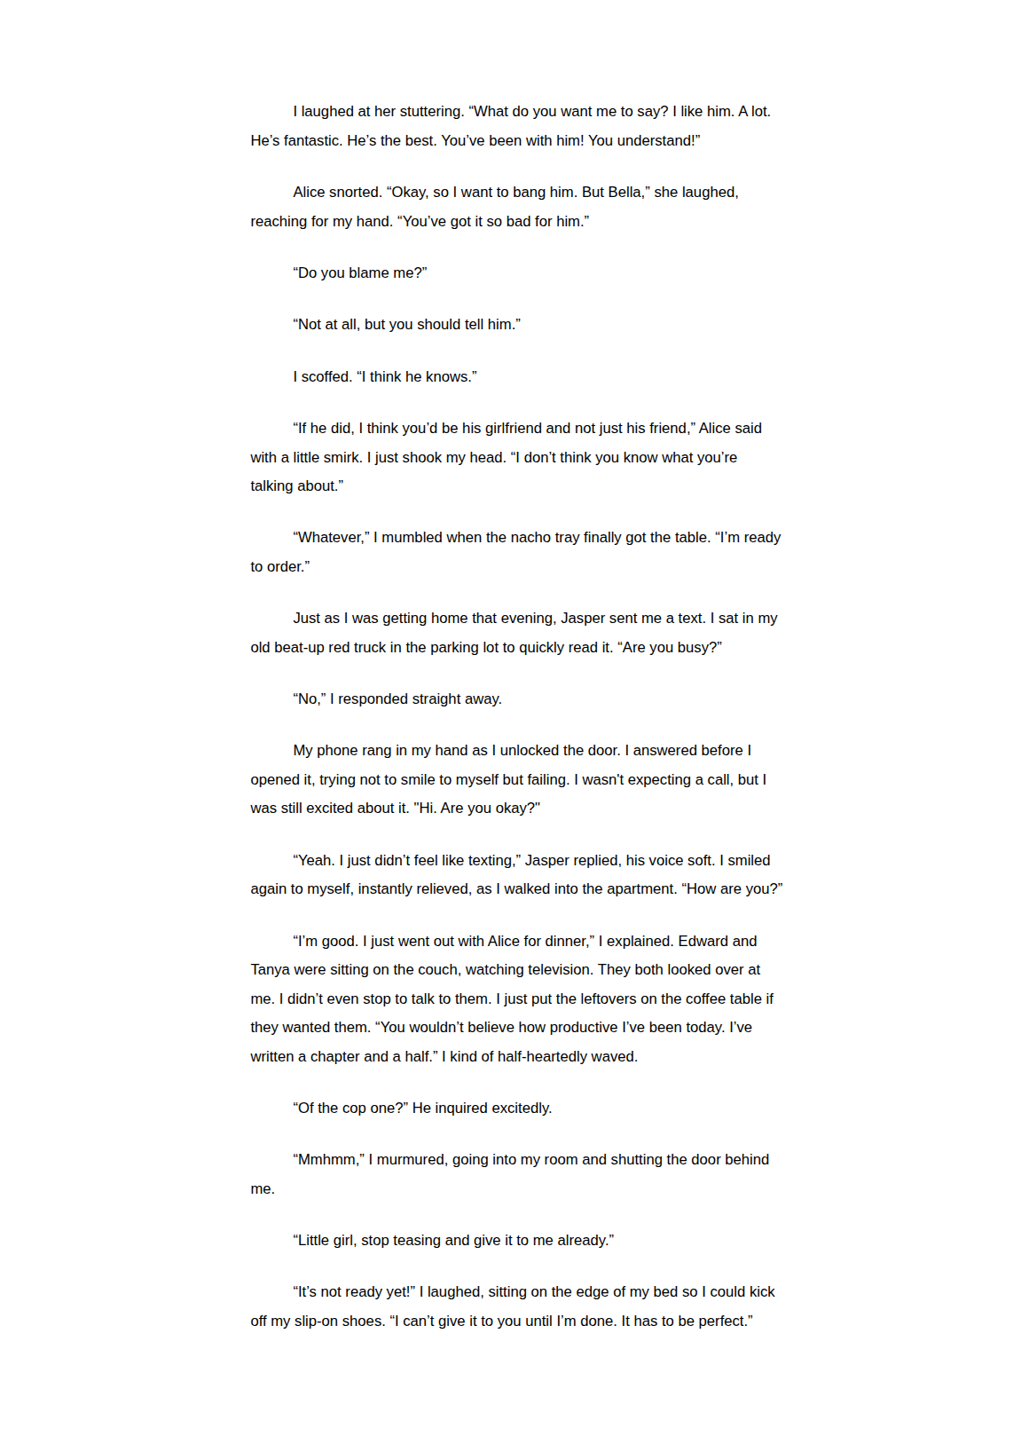I laughed at her stuttering. “What do you want me to say? I like him. A lot. He’s fantastic. He’s the best. You’ve been with him! You understand!”
Alice snorted. “Okay, so I want to bang him. But Bella,” she laughed, reaching for my hand. “You’ve got it so bad for him.”
“Do you blame me?”
“Not at all, but you should tell him.”
I scoffed. “I think he knows.”
“If he did, I think you’d be his girlfriend and not just his friend,” Alice said with a little smirk. I just shook my head. “I don’t think you know what you’re talking about.”
“Whatever,” I mumbled when the nacho tray finally got the table. “I’m ready to order.”
Just as I was getting home that evening, Jasper sent me a text. I sat in my old beat-up red truck in the parking lot to quickly read it. “Are you busy?”
“No,” I responded straight away.
My phone rang in my hand as I unlocked the door. I answered before I opened it, trying not to smile to myself but failing. I wasn't expecting a call, but I was still excited about it. "Hi. Are you okay?"
“Yeah. I just didn’t feel like texting,” Jasper replied, his voice soft. I smiled again to myself, instantly relieved, as I walked into the apartment. “How are you?”
“I’m good. I just went out with Alice for dinner,” I explained. Edward and Tanya were sitting on the couch, watching television. They both looked over at me. I didn’t even stop to talk to them. I just put the leftovers on the coffee table if they wanted them. “You wouldn’t believe how productive I’ve been today. I’ve written a chapter and a half.” I kind of half-heartedly waved.
“Of the cop one?” He inquired excitedly.
“Mmhmm,” I murmured, going into my room and shutting the door behind me.
“Little girl, stop teasing and give it to me already.”
“It’s not ready yet!” I laughed, sitting on the edge of my bed so I could kick off my slip-on shoes. “I can’t give it to you until I’m done. It has to be perfect.”